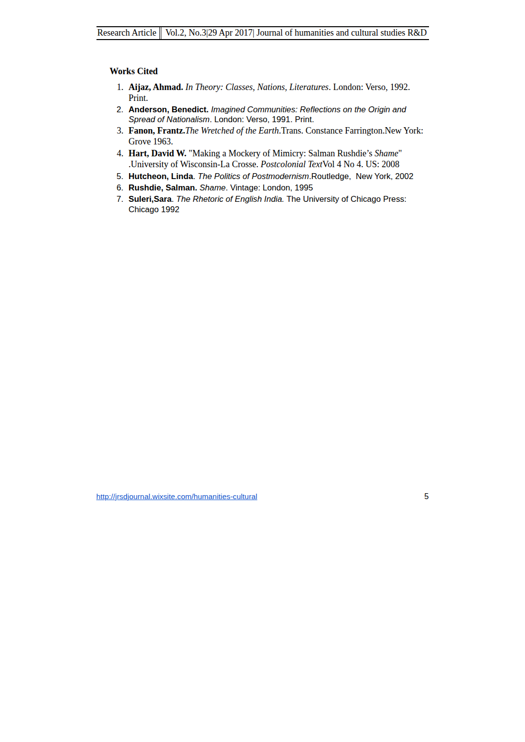Research Article
Vol.2, No.3|29 Apr 2017| Journal of humanities and cultural studies R&D
Works Cited
Aijaz, Ahmad. In Theory: Classes, Nations, Literatures. London: Verso, 1992. Print.
Anderson, Benedict. Imagined Communities: Reflections on the Origin and Spread of Nationalism. London: Verso, 1991. Print.
Fanon, Frantz. The Wretched of the Earth.Trans. Constance Farrington.New York: Grove 1963.
Hart, David W. "Making a Mockery of Mimicry: Salman Rushdie’s Shame" .University of Wisconsin-La Crosse. Postcolonial Text Vol 4 No 4. US: 2008
Hutcheon, Linda. The Politics of Postmodernism.Routledge, New York, 2002
Rushdie, Salman. Shame. Vintage: London, 1995
Suleri,Sara. The Rhetoric of English India. The University of Chicago Press: Chicago 1992
http://jrsdjournal.wixsite.com/humanities-cultural 5